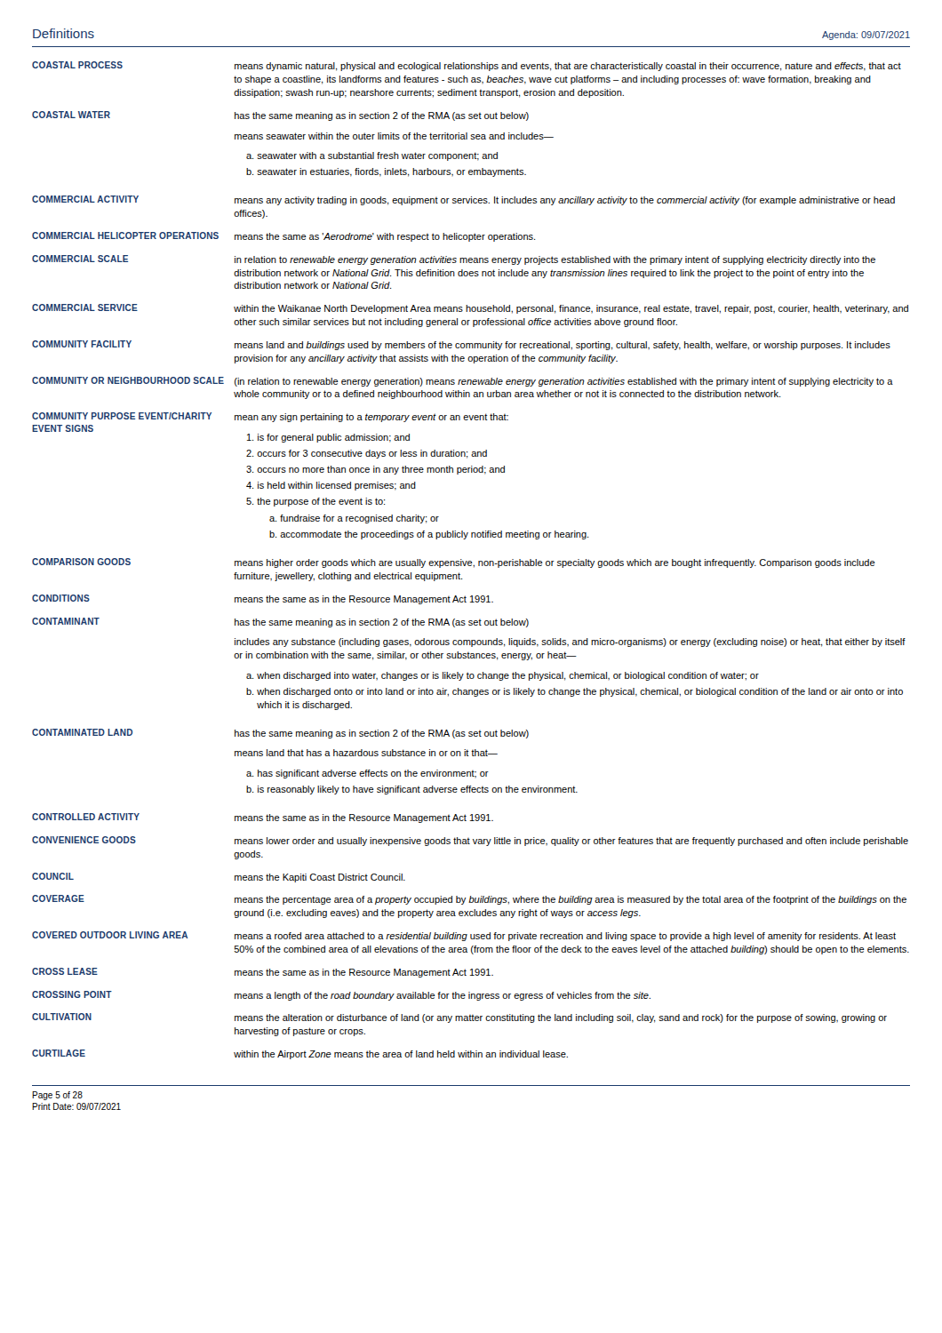Definitions
Agenda: 09/07/2021
| COASTAL PROCESS | means dynamic natural, physical and ecological relationships and events, that are characteristically coastal in their occurrence, nature and effect s, that act to shape a coastline, its landforms and features - such as, beaches , wave cut platforms – and including processes of: wave formation, breaking and dissipation; swash run-up; nearshore currents; sediment transport, erosion and deposition. |
| COASTAL WATER | has the same meaning as in section 2 of the RMA (as set out below) means seawater within the outer limits of the territorial sea and includes— seawater with a substantial fresh water component; and seawater in estuaries, fiords, inlets, harbours, or embayments. |
| COMMERCIAL ACTIVITY | means any activity trading in goods, equipment or services. It includes any ancillary activity to the commercial activity (for example administrative or head offices). |
| COMMERCIAL HELICOPTER OPERATIONS | means the same as ' Aerodrome ' with respect to helicopter operations. |
| COMMERCIAL SCALE | in relation to renewable energy generation activities means energy projects established with the primary intent of supplying electricity directly into the distribution network or National Grid . This definition does not include any transmission lines required to link the project to the point of entry into the distribution network or National Grid . |
| COMMERCIAL SERVICE | within the Waikanae North Development Area means household, personal, finance, insurance, real estate, travel, repair, post, courier, health, veterinary, and other such similar services but not including general or professional office activities above ground floor. |
| COMMUNITY FACILITY | means land and buildings used by members of the community for recreational, sporting, cultural, safety, health, welfare, or worship purposes. It includes provision for any ancillary activity that assists with the operation of the community facility . |
| COMMUNITY OR NEIGHBOURHOOD SCALE | (in relation to renewable energy generation) means renewable energy generation activities established with the primary intent of supplying electricity to a whole community or to a defined neighbourhood within an urban area whether or not it is connected to the distribution network. |
| COMMUNITY PURPOSE EVENT/CHARITY EVENT SIGNS | mean any sign pertaining to a temporary event or an event that: is for general public admission; and occurs for 3 consecutive days or less in duration; and occurs no more than once in any three month period; and is held within licensed premises; and the purpose of the event is to: fundraise for a recognised charity; or accommodate the proceedings of a publicly notified meeting or hearing. |
| COMPARISON GOODS | means higher order goods which are usually expensive, non-perishable or specialty goods which are bought infrequently. Comparison goods include furniture, jewellery, clothing and electrical equipment. |
| CONDITIONS | means the same as in the Resource Management Act 1991. |
| CONTAMINANT | has the same meaning as in section 2 of the RMA (as set out below) includes any substance (including gases, odorous compounds, liquids, solids, and micro-organisms) or energy (excluding noise) or heat, that either by itself or in combination with the same, similar, or other substances, energy, or heat— when discharged into water, changes or is likely to change the physical, chemical, or biological condition of water; or when discharged onto or into land or into air, changes or is likely to change the physical, chemical, or biological condition of the land or air onto or into which it is discharged. |
| CONTAMINATED LAND | has the same meaning as in section 2 of the RMA (as set out below) means land that has a hazardous substance in or on it that— has significant adverse effects on the environment; or is reasonably likely to have significant adverse effects on the environment. |
| CONTROLLED ACTIVITY | means the same as in the Resource Management Act 1991. |
| CONVENIENCE GOODS | means lower order and usually inexpensive goods that vary little in price, quality or other features that are frequently purchased and often include perishable goods. |
| COUNCIL | means the Kapiti Coast District Council. |
| COVERAGE | means the percentage area of a property occupied by buildings , where the building area is measured by the total area of the footprint of the buildings on the ground (i.e. excluding eaves) and the property area excludes any right of ways or access legs . |
| COVERED OUTDOOR LIVING AREA | means a roofed area attached to a residential building used for private recreation and living space to provide a high level of amenity for residents. At least 50% of the combined area of all elevations of the area (from the floor of the deck to the eaves level of the attached building ) should be open to the elements. |
| CROSS LEASE | means the same as in the Resource Management Act 1991. |
| CROSSING POINT | means a length of the road boundary available for the ingress or egress of vehicles from the site . |
| CULTIVATION | means the alteration or disturbance of land (or any matter constituting the land including soil, clay, sand and rock) for the purpose of sowing, growing or harvesting of pasture or crops. |
| CURTILAGE | within the Airport Zone means the area of land held within an individual lease. |
Page 5 of 28
Print Date: 09/07/2021